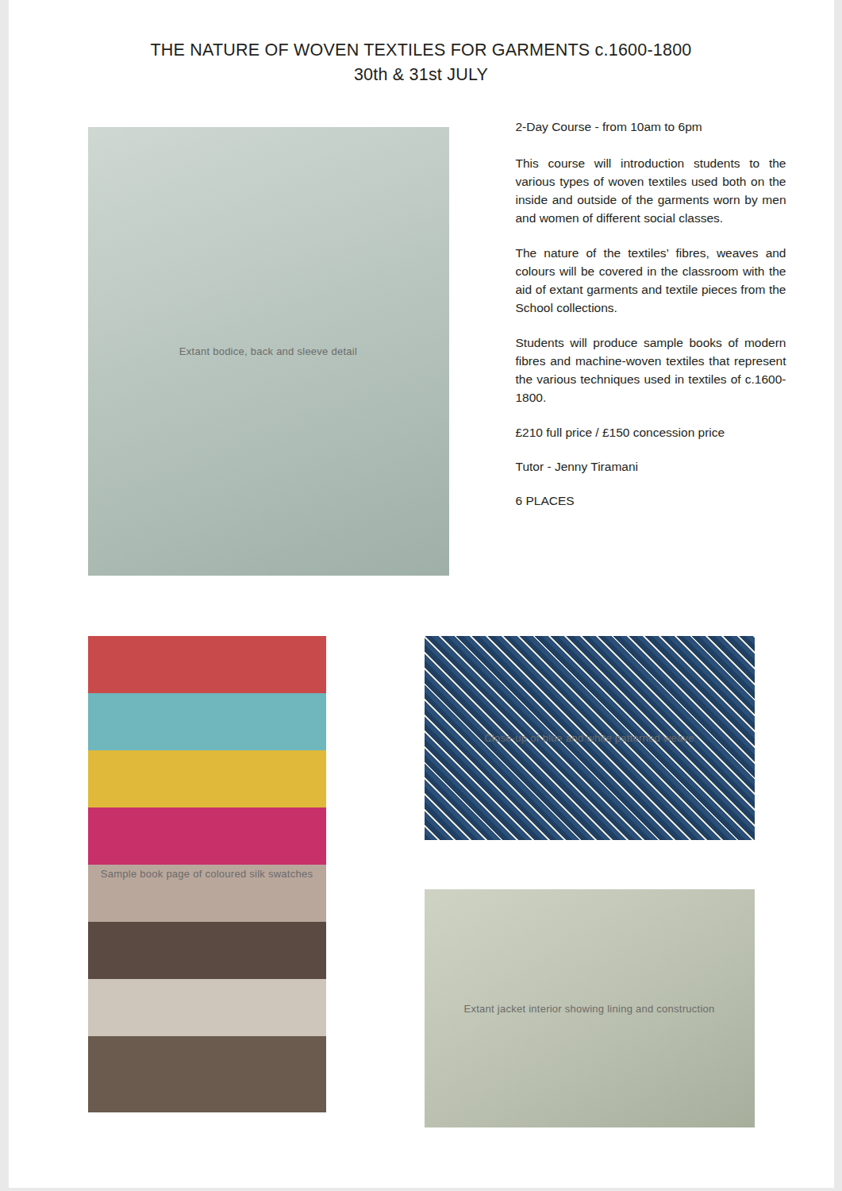THE NATURE OF WOVEN TEXTILES FOR GARMENTS c.1600-1800 30th & 31st JULY
2-Day Course - from 10am to 6pm
This course will introduction students to the various types of woven textiles used both on the inside and outside of the garments worn by men and women of different social classes.
The nature of the textiles’ fibres, weaves and colours will be covered in the classroom with the aid of extant garments and textile pieces from the School collections.
Students will produce sample books of modern fibres and machine-woven textiles that represent the various techniques used in textiles of c.1600-1800.
£210 full price / £150 concession price
Tutor - Jenny Tiramani
6 PLACES